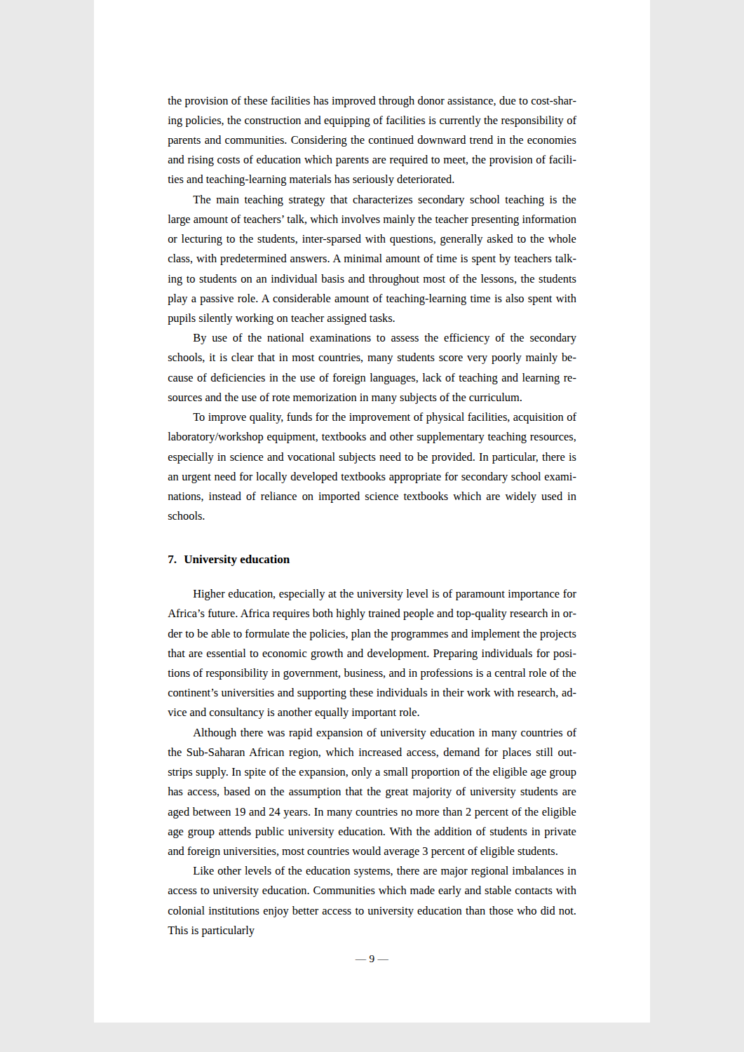the provision of these facilities has improved through donor assistance, due to cost-sharing policies, the construction and equipping of facilities is currently the responsibility of parents and communities. Considering the continued downward trend in the economies and rising costs of education which parents are required to meet, the provision of facilities and teaching-learning materials has seriously deteriorated.
The main teaching strategy that characterizes secondary school teaching is the large amount of teachers’ talk, which involves mainly the teacher presenting information or lecturing to the students, inter-sparsed with questions, generally asked to the whole class, with predetermined answers. A minimal amount of time is spent by teachers talking to students on an individual basis and throughout most of the lessons, the students play a passive role. A considerable amount of teaching-learning time is also spent with pupils silently working on teacher assigned tasks.
By use of the national examinations to assess the efficiency of the secondary schools, it is clear that in most countries, many students score very poorly mainly because of deficiencies in the use of foreign languages, lack of teaching and learning resources and the use of rote memorization in many subjects of the curriculum.
To improve quality, funds for the improvement of physical facilities, acquisition of laboratory/workshop equipment, textbooks and other supplementary teaching resources, especially in science and vocational subjects need to be provided. In particular, there is an urgent need for locally developed textbooks appropriate for secondary school examinations, instead of reliance on imported science textbooks which are widely used in schools.
7. University education
Higher education, especially at the university level is of paramount importance for Africa’s future. Africa requires both highly trained people and top-quality research in order to be able to formulate the policies, plan the programmes and implement the projects that are essential to economic growth and development. Preparing individuals for positions of responsibility in government, business, and in professions is a central role of the continent’s universities and supporting these individuals in their work with research, advice and consultancy is another equally important role.
Although there was rapid expansion of university education in many countries of the Sub-Saharan African region, which increased access, demand for places still outstrips supply. In spite of the expansion, only a small proportion of the eligible age group has access, based on the assumption that the great majority of university students are aged between 19 and 24 years. In many countries no more than 2 percent of the eligible age group attends public university education. With the addition of students in private and foreign universities, most countries would average 3 percent of eligible students.
Like other levels of the education systems, there are major regional imbalances in access to university education. Communities which made early and stable contacts with colonial institutions enjoy better access to university education than those who did not. This is particularly
— 9 —